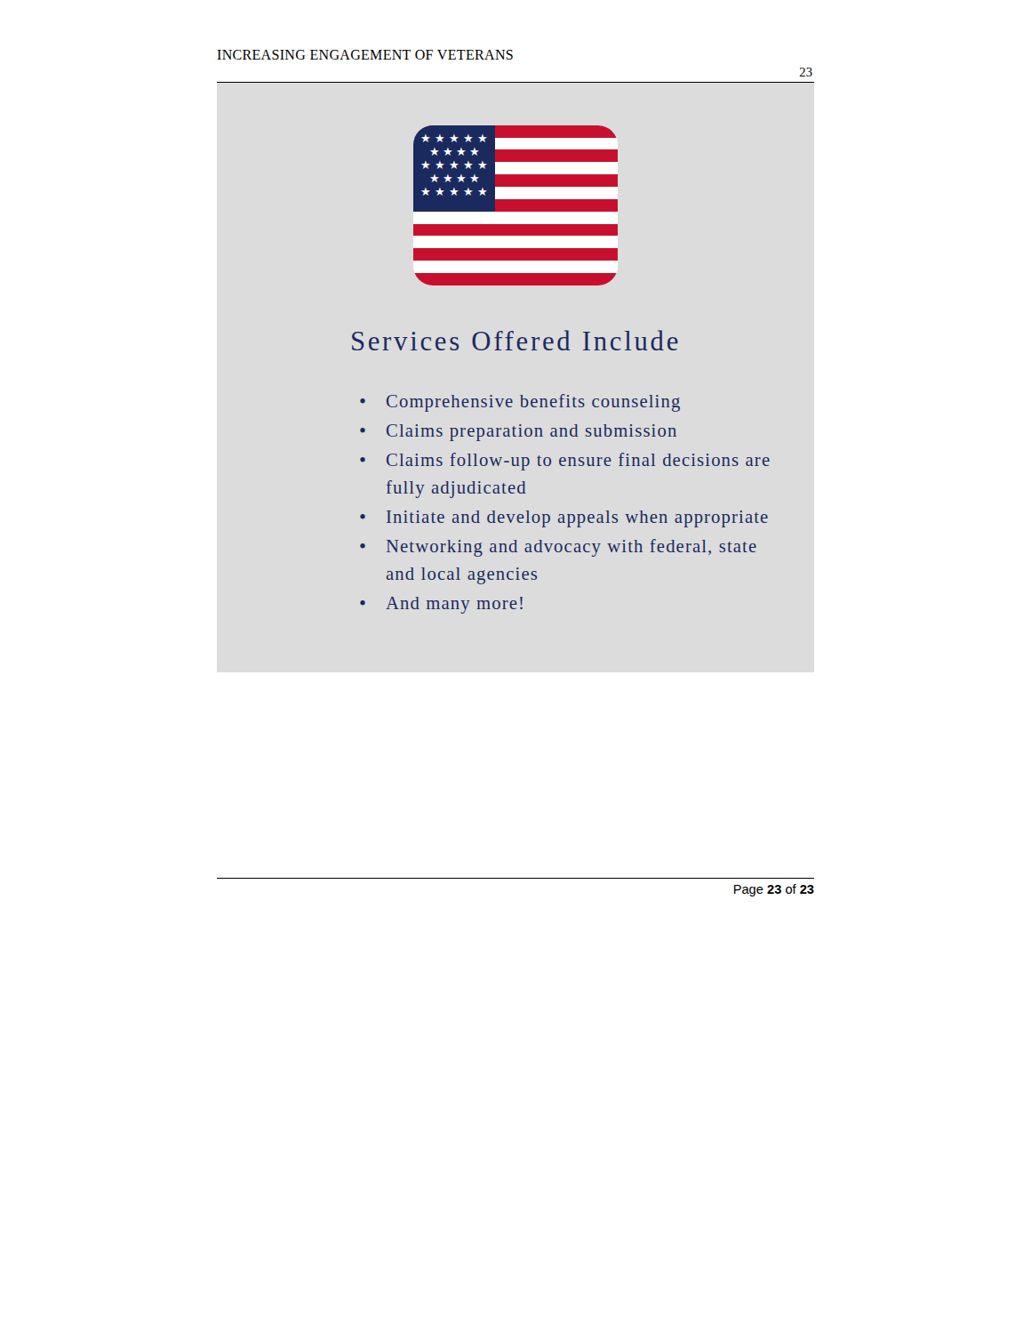Increasing Engagement of Veterans
23
★★★★★
★★★★
★★★★★
★★★★
★★★★★
Services Offered Include
Comprehensive benefits counseling
Claims preparation and submission
Claims follow-up to ensure final decisions are fully adjudicated
Initiate and develop appeals when appropriate
Networking and advocacy with federal, state and local agencies
And many more!
Page 23 of 23